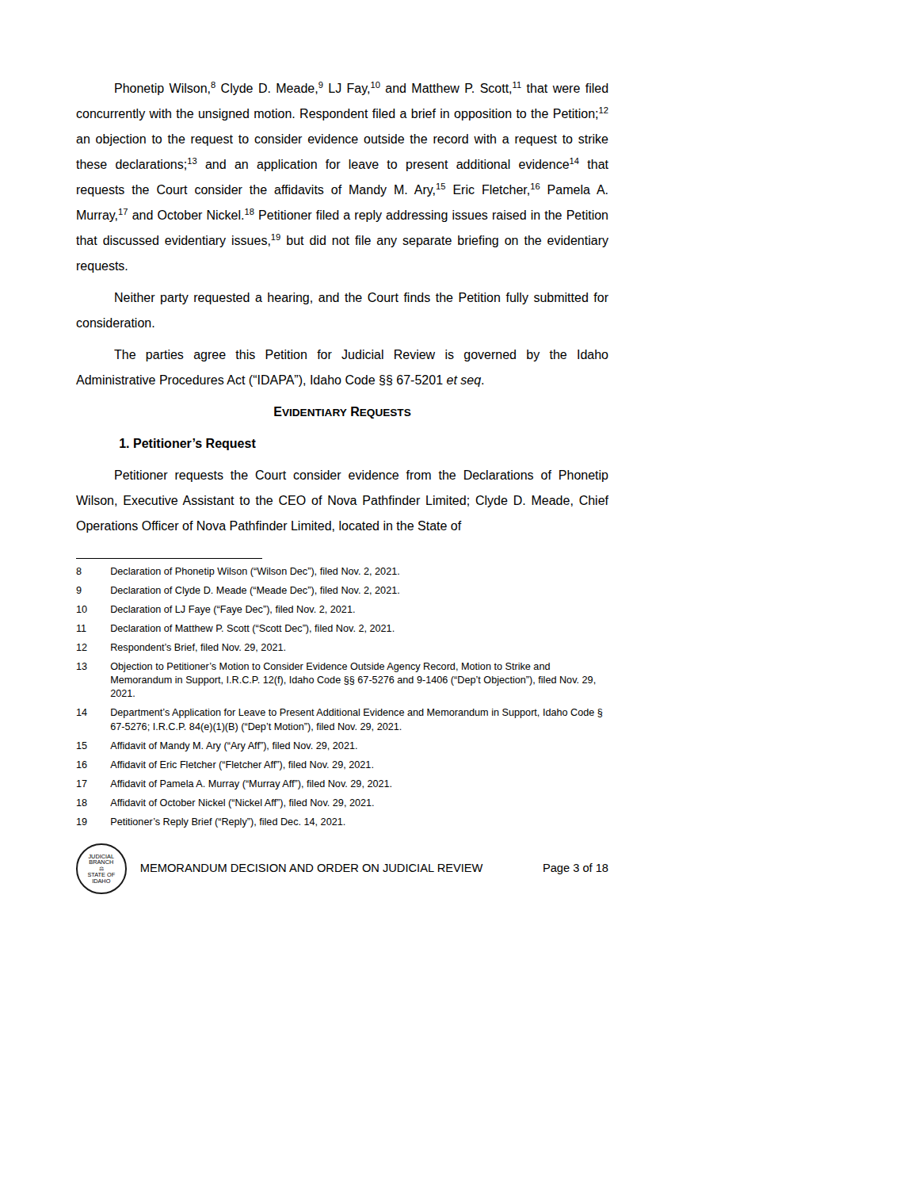Phonetip Wilson,8 Clyde D. Meade,9 LJ Fay,10 and Matthew P. Scott,11 that were filed concurrently with the unsigned motion. Respondent filed a brief in opposition to the Petition;12 an objection to the request to consider evidence outside the record with a request to strike these declarations;13 and an application for leave to present additional evidence14 that requests the Court consider the affidavits of Mandy M. Ary,15 Eric Fletcher,16 Pamela A. Murray,17 and October Nickel.18 Petitioner filed a reply addressing issues raised in the Petition that discussed evidentiary issues,19 but did not file any separate briefing on the evidentiary requests.
Neither party requested a hearing, and the Court finds the Petition fully submitted for consideration.
The parties agree this Petition for Judicial Review is governed by the Idaho Administrative Procedures Act (“IDAPA”), Idaho Code §§ 67-5201 et seq.
EVIDENTIARY REQUESTS
Petitioner’s Request
Petitioner requests the Court consider evidence from the Declarations of Phonetip Wilson, Executive Assistant to the CEO of Nova Pathfinder Limited; Clyde D. Meade, Chief Operations Officer of Nova Pathfinder Limited, located in the State of
8 Declaration of Phonetip Wilson (“Wilson Dec”), filed Nov. 2, 2021.
9 Declaration of Clyde D. Meade (“Meade Dec”), filed Nov. 2, 2021.
10 Declaration of LJ Faye (“Faye Dec”), filed Nov. 2, 2021.
11 Declaration of Matthew P. Scott (“Scott Dec”), filed Nov. 2, 2021.
12 Respondent’s Brief, filed Nov. 29, 2021.
13 Objection to Petitioner’s Motion to Consider Evidence Outside Agency Record, Motion to Strike and Memorandum in Support, I.R.C.P. 12(f), Idaho Code §§ 67-5276 and 9-1406 (“Dep’t Objection”), filed Nov. 29, 2021.
14 Department’s Application for Leave to Present Additional Evidence and Memorandum in Support, Idaho Code § 67-5276; I.R.C.P. 84(e)(1)(B) (“Dep’t Motion”), filed Nov. 29, 2021.
15 Affidavit of Mandy M. Ary (“Ary Aff”), filed Nov. 29, 2021.
16 Affidavit of Eric Fletcher (“Fletcher Aff”), filed Nov. 29, 2021.
17 Affidavit of Pamela A. Murray (“Murray Aff”), filed Nov. 29, 2021.
18 Affidavit of October Nickel (“Nickel Aff”), filed Nov. 29, 2021.
19 Petitioner’s Reply Brief (“Reply”), filed Dec. 14, 2021.
JUDICIAL
BRANCH
⚖
STATE OF
IDAHO
Memorandum Decision and Order on Judicial Review Page 3 of 18